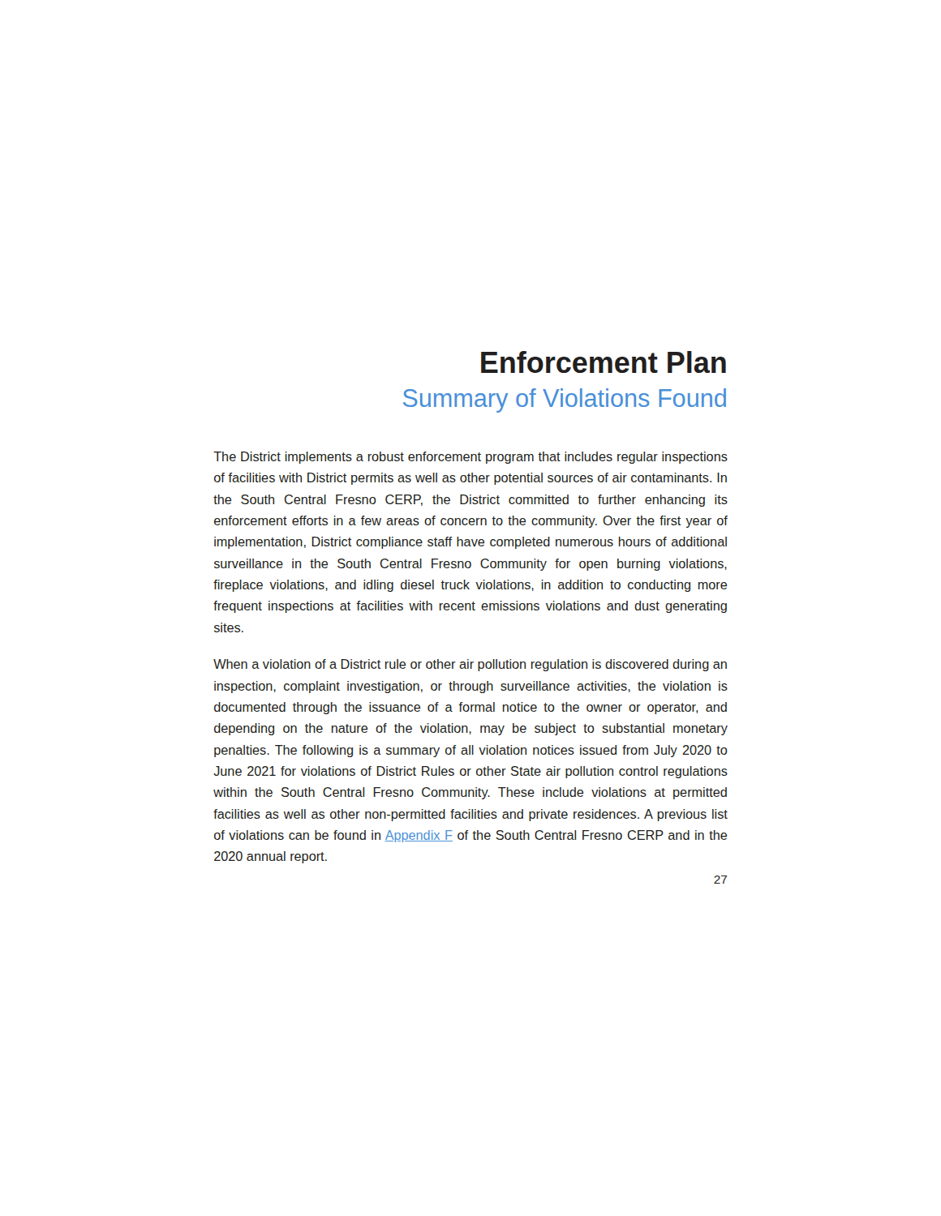Enforcement Plan
Summary of Violations Found
The District implements a robust enforcement program that includes regular inspections of facilities with District permits as well as other potential sources of air contaminants. In the South Central Fresno CERP, the District committed to further enhancing its enforcement efforts in a few areas of concern to the community. Over the first year of implementation, District compliance staff have completed numerous hours of additional surveillance in the South Central Fresno Community for open burning violations, fireplace violations, and idling diesel truck violations, in addition to conducting more frequent inspections at facilities with recent emissions violations and dust generating sites.
When a violation of a District rule or other air pollution regulation is discovered during an inspection, complaint investigation, or through surveillance activities, the violation is documented through the issuance of a formal notice to the owner or operator, and depending on the nature of the violation, may be subject to substantial monetary penalties. The following is a summary of all violation notices issued from July 2020 to June 2021 for violations of District Rules or other State air pollution control regulations within the South Central Fresno Community. These include violations at permitted facilities as well as other non-permitted facilities and private residences. A previous list of violations can be found in Appendix F of the South Central Fresno CERP and in the 2020 annual report.
27